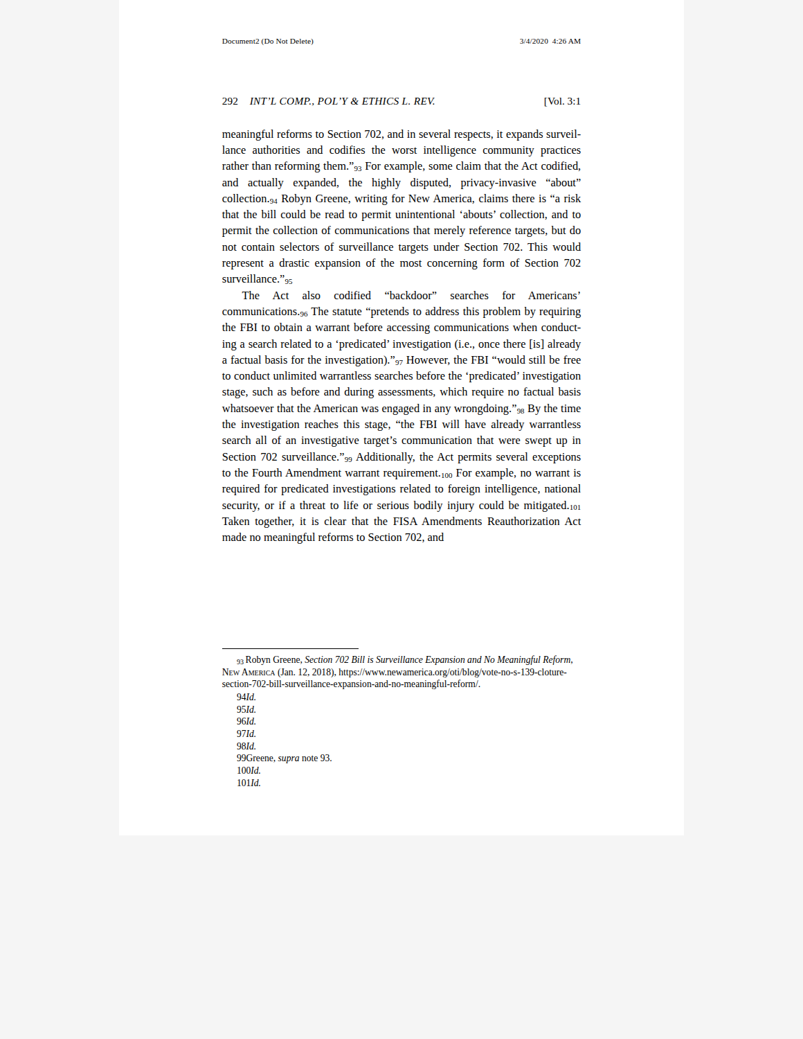Document2 (Do Not Delete) 3/4/2020 4:26 AM
292 INT’L COMP., POL’Y & ETHICS L. REV. [Vol. 3:1
meaningful reforms to Section 702, and in several respects, it expands surveillance authorities and codifies the worst intelligence community practices rather than reforming them.”93 For example, some claim that the Act codified, and actually expanded, the highly disputed, privacy-invasive “about” collection.94 Robyn Greene, writing for New America, claims there is “a risk that the bill could be read to permit unintentional ‘abouts’ collection, and to permit the collection of communications that merely reference targets, but do not contain selectors of surveillance targets under Section 702. This would represent a drastic expansion of the most concerning form of Section 702 surveillance.”95
The Act also codified “backdoor” searches for Americans’ communications.96 The statute “pretends to address this problem by requiring the FBI to obtain a warrant before accessing communications when conducting a search related to a ‘predicated’ investigation (i.e., once there [is] already a factual basis for the investigation).”97 However, the FBI “would still be free to conduct unlimited warrantless searches before the ‘predicated’ investigation stage, such as before and during assessments, which require no factual basis whatsoever that the American was engaged in any wrongdoing.”98 By the time the investigation reaches this stage, “the FBI will have already warrantless search all of an investigative target’s communication that were swept up in Section 702 surveillance.”99 Additionally, the Act permits several exceptions to the Fourth Amendment warrant requirement.100 For example, no warrant is required for predicated investigations related to foreign intelligence, national security, or if a threat to life or serious bodily injury could be mitigated.101 Taken together, it is clear that the FISA Amendments Reauthorization Act made no meaningful reforms to Section 702, and
93 Robyn Greene, Section 702 Bill is Surveillance Expansion and No Meaningful Reform, New America (Jan. 12, 2018), https://www.newamerica.org/oti/blog/vote-no-s-139-cloture-section-702-bill-surveillance-expansion-and-no-meaningful-reform/.
94 Id.
95 Id.
96 Id.
97 Id.
98 Id.
99 Greene, supra note 93.
100 Id.
101 Id.